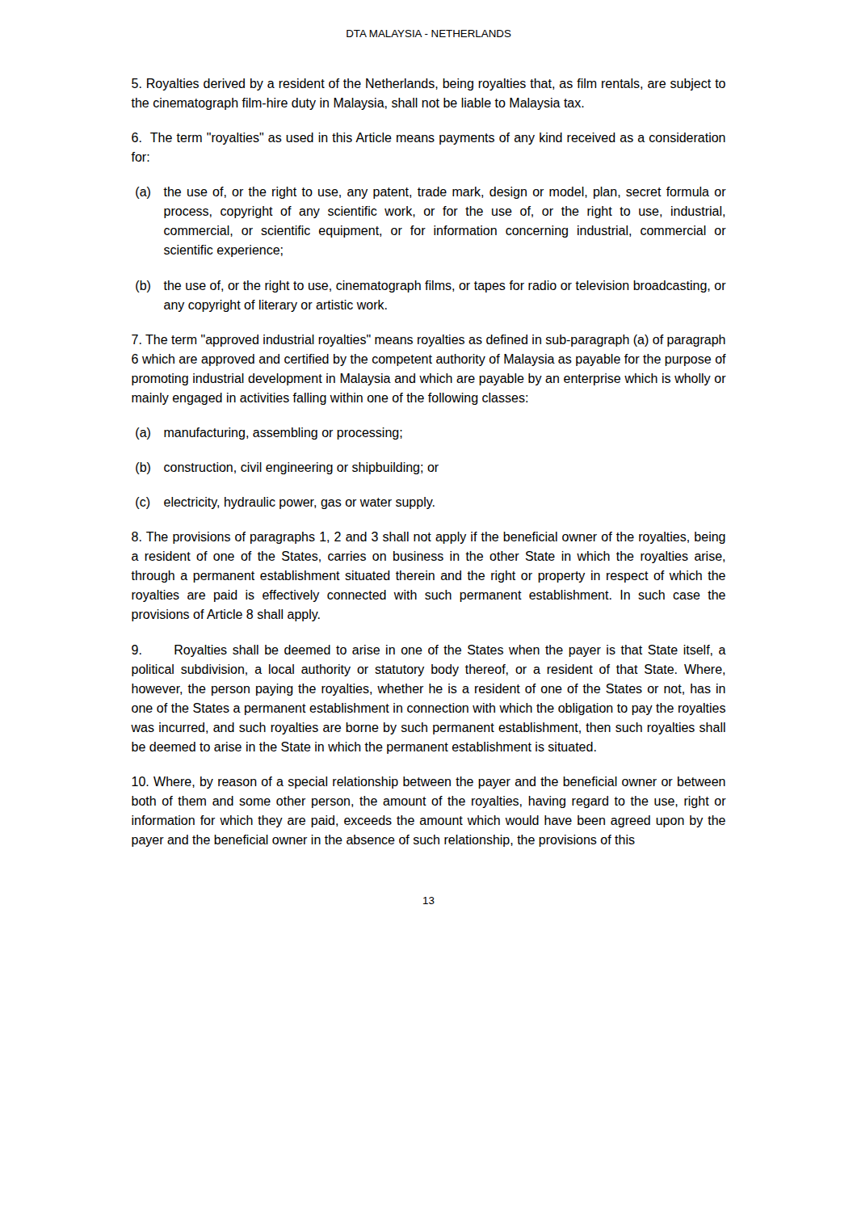DTA MALAYSIA - NETHERLANDS
5. Royalties derived by a resident of the Netherlands, being royalties that, as film rentals, are subject to the cinematograph film-hire duty in Malaysia, shall not be liable to Malaysia tax.
6. The term "royalties" as used in this Article means payments of any kind received as a consideration for:
(a) the use of, or the right to use, any patent, trade mark, design or model, plan, secret formula or process, copyright of any scientific work, or for the use of, or the right to use, industrial, commercial, or scientific equipment, or for information concerning industrial, commercial or scientific experience;
(b) the use of, or the right to use, cinematograph films, or tapes for radio or television broadcasting, or any copyright of literary or artistic work.
7. The term "approved industrial royalties" means royalties as defined in sub-paragraph (a) of paragraph 6 which are approved and certified by the competent authority of Malaysia as payable for the purpose of promoting industrial development in Malaysia and which are payable by an enterprise which is wholly or mainly engaged in activities falling within one of the following classes:
(a) manufacturing, assembling or processing;
(b) construction, civil engineering or shipbuilding; or
(c) electricity, hydraulic power, gas or water supply.
8. The provisions of paragraphs 1, 2 and 3 shall not apply if the beneficial owner of the royalties, being a resident of one of the States, carries on business in the other State in which the royalties arise, through a permanent establishment situated therein and the right or property in respect of which the royalties are paid is effectively connected with such permanent establishment. In such case the provisions of Article 8 shall apply.
9. Royalties shall be deemed to arise in one of the States when the payer is that State itself, a political subdivision, a local authority or statutory body thereof, or a resident of that State. Where, however, the person paying the royalties, whether he is a resident of one of the States or not, has in one of the States a permanent establishment in connection with which the obligation to pay the royalties was incurred, and such royalties are borne by such permanent establishment, then such royalties shall be deemed to arise in the State in which the permanent establishment is situated.
10. Where, by reason of a special relationship between the payer and the beneficial owner or between both of them and some other person, the amount of the royalties, having regard to the use, right or information for which they are paid, exceeds the amount which would have been agreed upon by the payer and the beneficial owner in the absence of such relationship, the provisions of this
13